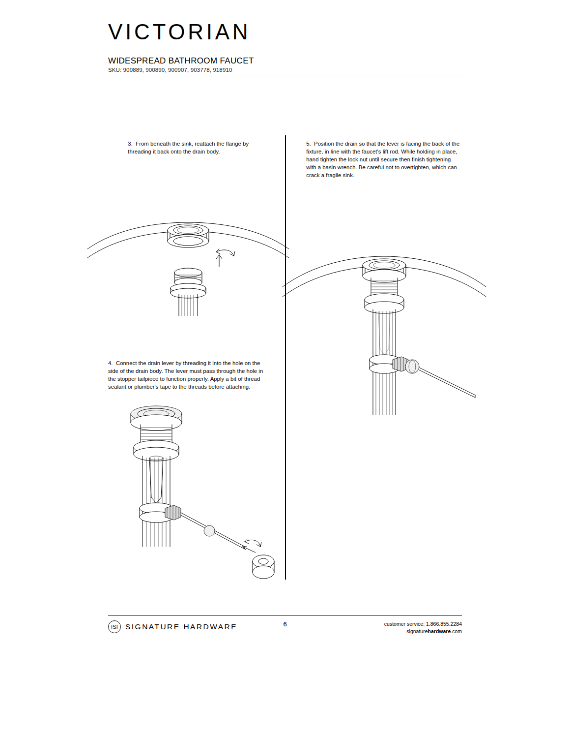VICTORIAN
WIDESPREAD BATHROOM FAUCET
SKU: 900889, 900890, 900907, 903778, 918910
3. From beneath the sink, reattach the flange by threading it back onto the drain body.
4. Connect the drain lever by threading it into the hole on the side of the drain body. The lever must pass through the hole in the stopper tailpiece to function properly. Apply a bit of thread sealant or plumber's tape to the threads before attaching.
5. Position the drain so that the lever is facing the back of the fixture, in line with the faucet's lift rod. While holding in place, hand tighten the lock nut until secure then finish tightening with a basin wrench. Be careful not to overtighten, which can crack a fragile sink.
ISI
SIGNATURE HARDWARE
6
customer service: 1.866.855.2284
signaturehardware.com